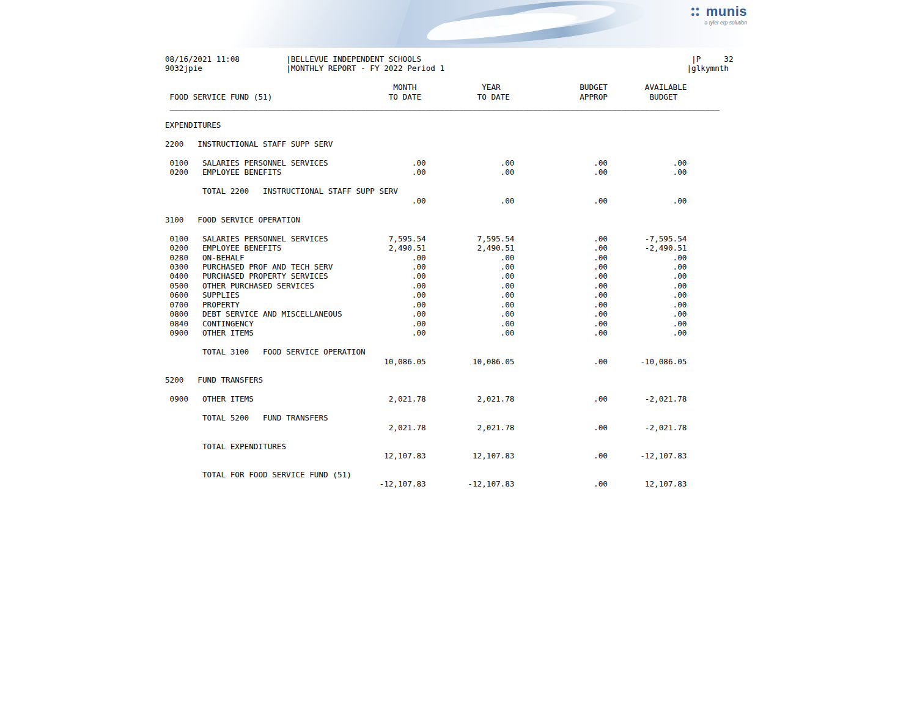●● ●● munis
a tyler erp solution
08/16/2021 11:08          |BELLEVUE INDEPENDENT SCHOOLS                                                          |P     32
9032jpie                  |MONTHLY REPORT - FY 2022 Period 1                                                    |glkymnth

                                                 MONTH              YEAR                 BUDGET        AVAILABLE
 FOOD SERVICE FUND (51)                         TO DATE            TO DATE               APPROP         BUDGET
 ______________________________________________________________________________________________________________________

EXPENDITURES

2200   INSTRUCTIONAL STAFF SUPP SERV

 0100   SALARIES PERSONNEL SERVICES                  .00                .00                 .00              .00
 0200   EMPLOYEE BENEFITS                            .00                .00                 .00              .00

        TOTAL 2200   INSTRUCTIONAL STAFF SUPP SERV
                                                     .00                .00                 .00              .00

3100   FOOD SERVICE OPERATION

 0100   SALARIES PERSONNEL SERVICES             7,595.54           7,595.54                 .00        -7,595.54
 0200   EMPLOYEE BENEFITS                       2,490.51           2,490.51                 .00        -2,490.51
 0280   ON-BEHALF                                    .00                .00                 .00              .00
 0300   PURCHASED PROF AND TECH SERV                 .00                .00                 .00              .00
 0400   PURCHASED PROPERTY SERVICES                  .00                .00                 .00              .00
 0500   OTHER PURCHASED SERVICES                     .00                .00                 .00              .00
 0600   SUPPLIES                                     .00                .00                 .00              .00
 0700   PROPERTY                                     .00                .00                 .00              .00
 0800   DEBT SERVICE AND MISCELLANEOUS               .00                .00                 .00              .00
 0840   CONTINGENCY                                  .00                .00                 .00              .00
 0900   OTHER ITEMS                                  .00                .00                 .00              .00

        TOTAL 3100   FOOD SERVICE OPERATION
                                               10,086.05          10,086.05                 .00       -10,086.05

5200   FUND TRANSFERS

 0900   OTHER ITEMS                             2,021.78           2,021.78                 .00        -2,021.78

        TOTAL 5200   FUND TRANSFERS
                                                2,021.78           2,021.78                 .00        -2,021.78

        TOTAL EXPENDITURES
                                               12,107.83          12,107.83                 .00       -12,107.83

        TOTAL FOR FOOD SERVICE FUND (51)
                                              -12,107.83         -12,107.83                 .00        12,107.83